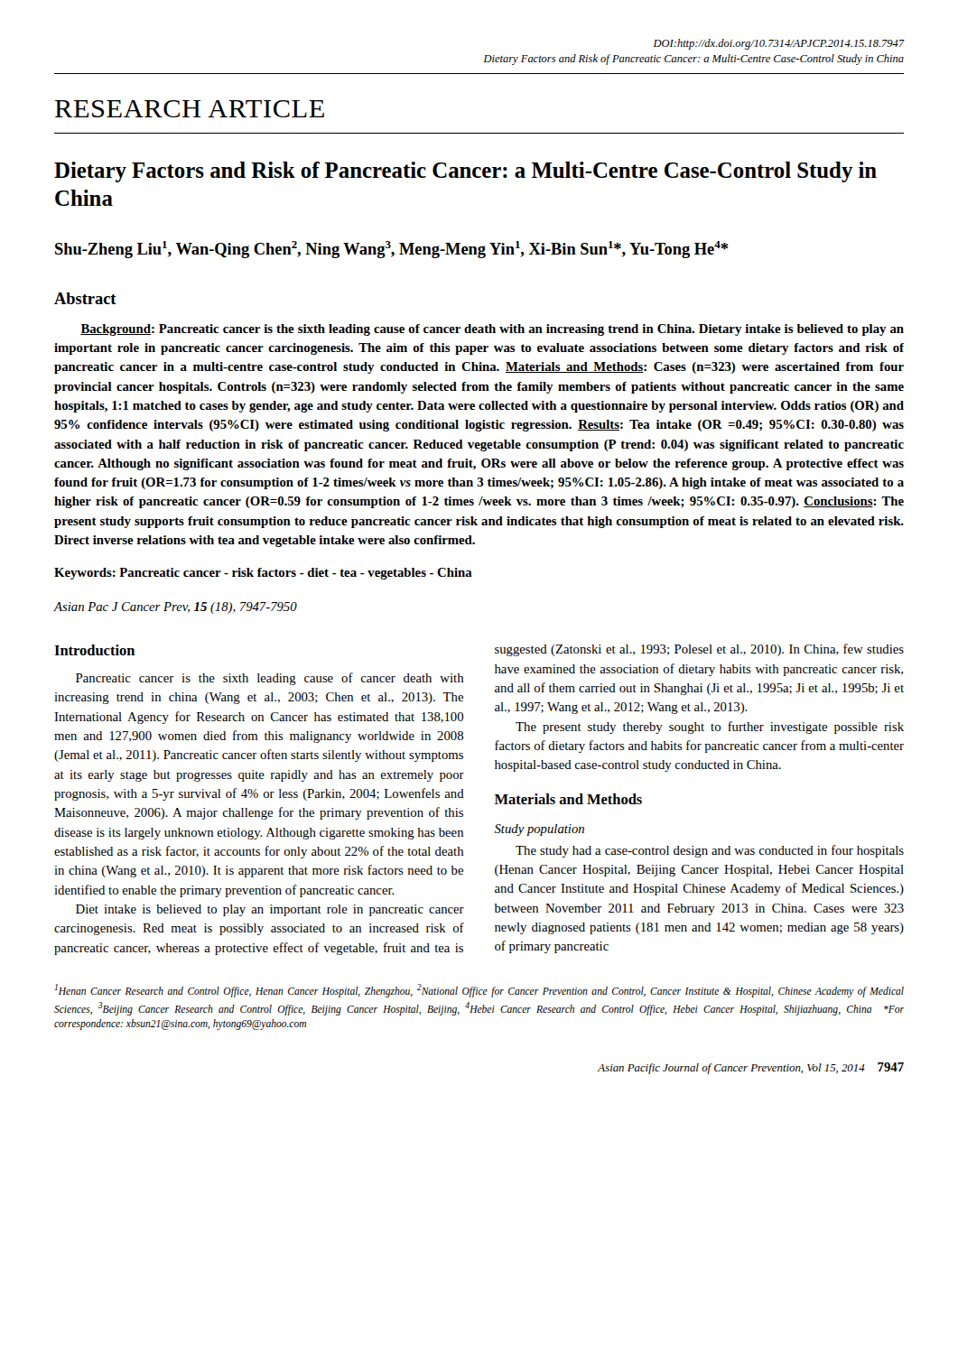DOI:http://dx.doi.org/10.7314/APJCP.2014.15.18.7947
Dietary Factors and Risk of Pancreatic Cancer: a Multi-Centre Case-Control Study in China
RESEARCH ARTICLE
Dietary Factors and Risk of Pancreatic Cancer: a Multi-Centre Case-Control Study in China
Shu-Zheng Liu1, Wan-Qing Chen2, Ning Wang3, Meng-Meng Yin1, Xi-Bin Sun1*, Yu-Tong He4*
Abstract
Background: Pancreatic cancer is the sixth leading cause of cancer death with an increasing trend in China. Dietary intake is believed to play an important role in pancreatic cancer carcinogenesis. The aim of this paper was to evaluate associations between some dietary factors and risk of pancreatic cancer in a multi-centre case-control study conducted in China. Materials and Methods: Cases (n=323) were ascertained from four provincial cancer hospitals. Controls (n=323) were randomly selected from the family members of patients without pancreatic cancer in the same hospitals, 1:1 matched to cases by gender, age and study center. Data were collected with a questionnaire by personal interview. Odds ratios (OR) and 95% confidence intervals (95%CI) were estimated using conditional logistic regression. Results: Tea intake (OR =0.49; 95%CI: 0.30-0.80) was associated with a half reduction in risk of pancreatic cancer. Reduced vegetable consumption (P trend: 0.04) was significant related to pancreatic cancer. Although no significant association was found for meat and fruit, ORs were all above or below the reference group. A protective effect was found for fruit (OR=1.73 for consumption of 1-2 times/week vs more than 3 times/week; 95%CI: 1.05-2.86). A high intake of meat was associated to a higher risk of pancreatic cancer (OR=0.59 for consumption of 1-2 times /week vs. more than 3 times /week; 95%CI: 0.35-0.97). Conclusions: The present study supports fruit consumption to reduce pancreatic cancer risk and indicates that high consumption of meat is related to an elevated risk. Direct inverse relations with tea and vegetable intake were also confirmed.
Keywords: Pancreatic cancer - risk factors - diet - tea - vegetables - China
Asian Pac J Cancer Prev, 15 (18), 7947-7950
Introduction
Pancreatic cancer is the sixth leading cause of cancer death with increasing trend in china (Wang et al., 2003; Chen et al., 2013). The International Agency for Research on Cancer has estimated that 138,100 men and 127,900 women died from this malignancy worldwide in 2008 (Jemal et al., 2011). Pancreatic cancer often starts silently without symptoms at its early stage but progresses quite rapidly and has an extremely poor prognosis, with a 5-yr survival of 4% or less (Parkin, 2004; Lowenfels and Maisonneuve, 2006). A major challenge for the primary prevention of this disease is its largely unknown etiology. Although cigarette smoking has been established as a risk factor, it accounts for only about 22% of the total death in china (Wang et al., 2010). It is apparent that more risk factors need to be identified to enable the primary prevention of pancreatic cancer.
Diet intake is believed to play an important role in pancreatic cancer carcinogenesis. Red meat is possibly associated to an increased risk of pancreatic cancer, whereas a protective effect of vegetable, fruit and tea is suggested (Zatonski et al., 1993; Polesel et al., 2010). In China, few studies have examined the association of dietary habits with pancreatic cancer risk, and all of them carried out in Shanghai (Ji et al., 1995a; Ji et al., 1995b; Ji et al., 1997; Wang et al., 2012; Wang et al., 2013).
The present study thereby sought to further investigate possible risk factors of dietary factors and habits for pancreatic cancer from a multi-center hospital-based case-control study conducted in China.
Materials and Methods
Study population
The study had a case-control design and was conducted in four hospitals (Henan Cancer Hospital, Beijing Cancer Hospital, Hebei Cancer Hospital and Cancer Institute and Hospital Chinese Academy of Medical Sciences.) between November 2011 and February 2013 in China. Cases were 323 newly diagnosed patients (181 men and 142 women; median age 58 years) of primary pancreatic
1Henan Cancer Research and Control Office, Henan Cancer Hospital, Zhengzhou, 2National Office for Cancer Prevention and Control, Cancer Institute & Hospital, Chinese Academy of Medical Sciences, 3Beijing Cancer Research and Control Office, Beijing Cancer Hospital, Beijing, 4Hebei Cancer Research and Control Office, Hebei Cancer Hospital, Shijiazhuang, China *For correspondence: xbsun21@sina.com, hytong69@yahoo.com
Asian Pacific Journal of Cancer Prevention, Vol 15, 2014 7947